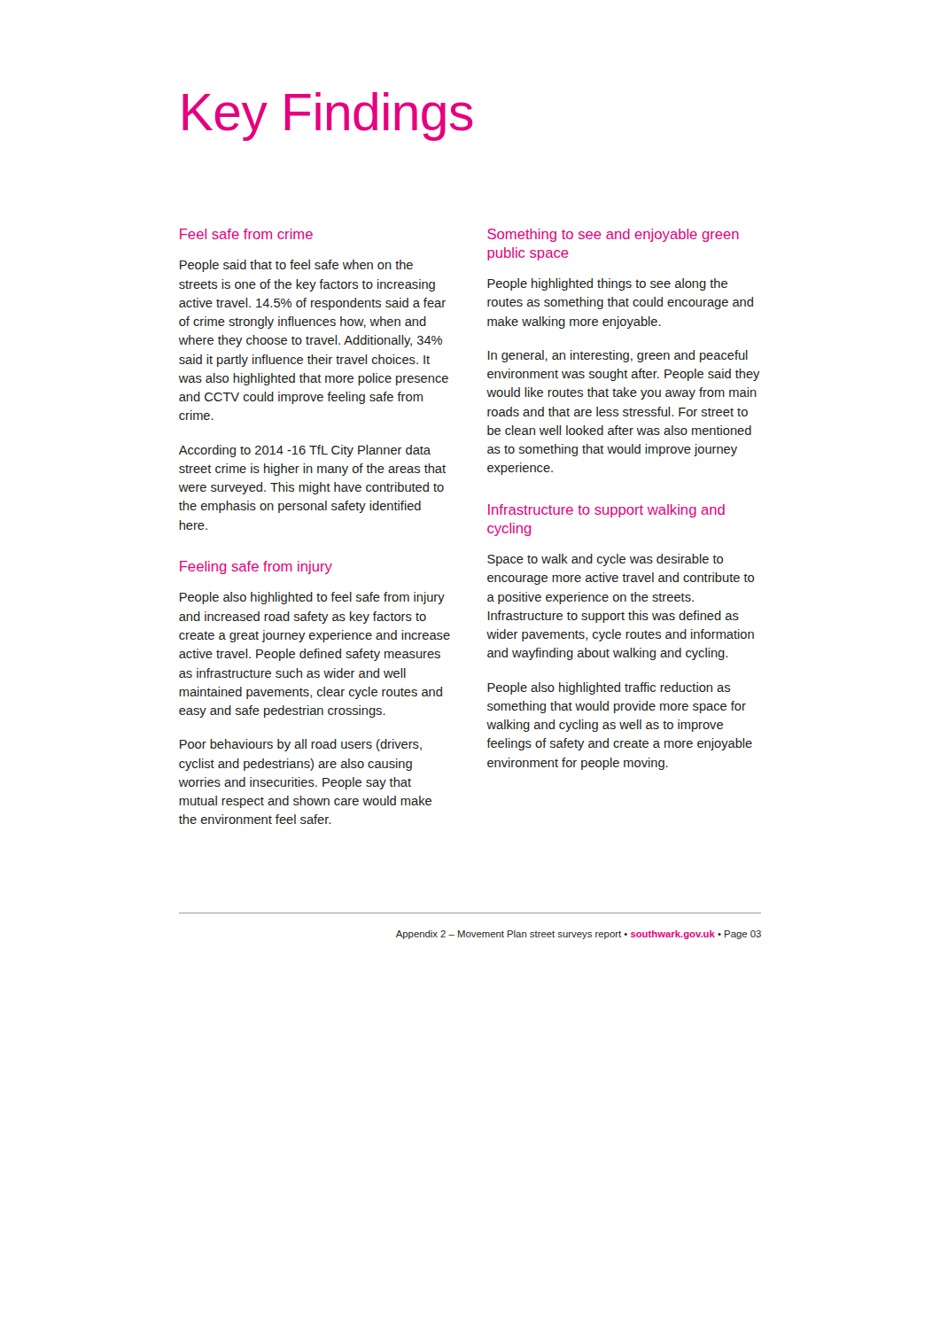Key Findings
Feel safe from crime
People said that to feel safe when on the streets is one of the key factors to increasing active travel. 14.5% of respondents said a fear of crime strongly influences how, when and where they choose to travel. Additionally, 34% said it partly influence their travel choices. It was also highlighted that more police presence and CCTV could improve feeling safe from crime.
According to 2014 -16 TfL City Planner data street crime is higher in many of the areas that were surveyed. This might have contributed to the emphasis on personal safety identified here.
Feeling safe from injury
People also highlighted to feel safe from injury and increased road safety as key factors to create a great journey experience and increase active travel. People defined safety measures as infrastructure such as wider and well maintained pavements, clear cycle routes and easy and safe pedestrian crossings.
Poor behaviours by all road users (drivers, cyclist and pedestrians) are also causing worries and insecurities. People say that mutual respect and shown care would make the environment feel safer.
Something to see and enjoyable green public space
People highlighted things to see along the routes as something that could encourage and make walking more enjoyable.
In general, an interesting, green and peaceful environment was sought after. People said they would like routes that take you away from main roads and that are less stressful. For street to be clean well looked after was also mentioned as to something that would improve journey experience.
Infrastructure to support walking and cycling
Space to walk and cycle was desirable to encourage more active travel and contribute to a positive experience on the streets. Infrastructure to support this was defined as wider pavements, cycle routes and information and wayfinding about walking and cycling.
People also highlighted traffic reduction as something that would provide more space for walking and cycling as well as to improve feelings of safety and create a more enjoyable environment for people moving.
Appendix 2 – Movement Plan street surveys report • southwark.gov.uk • Page 03